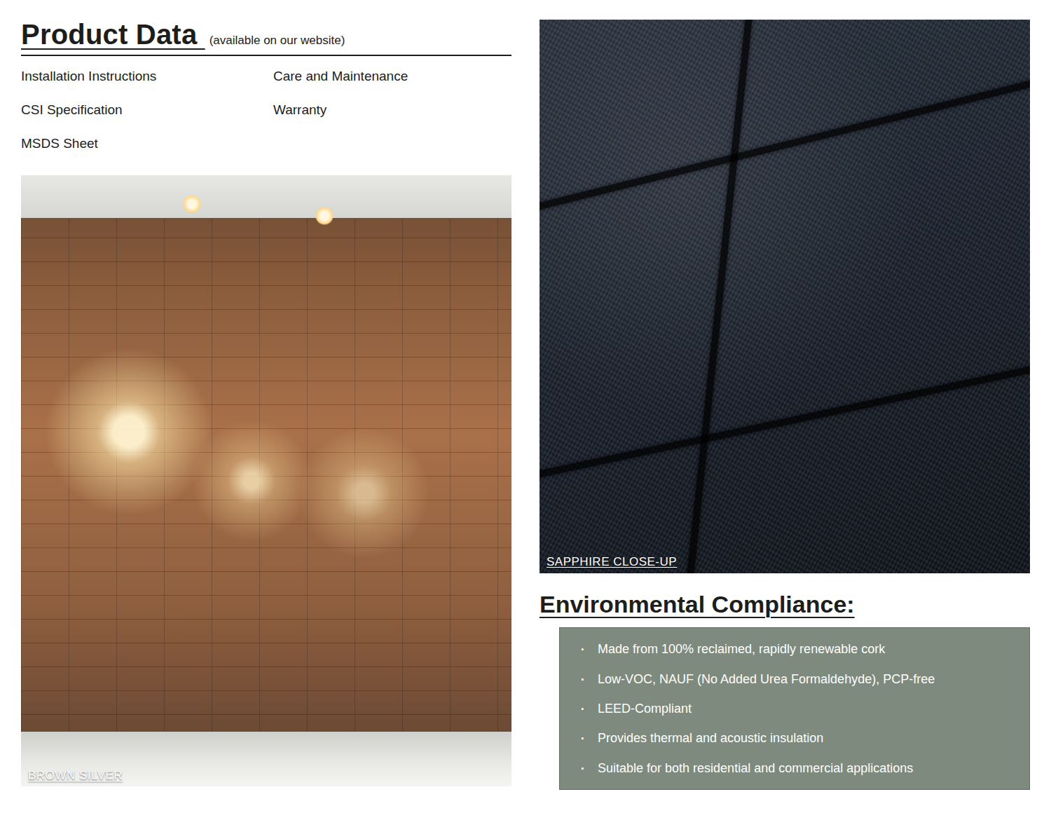Product Data (available on our website)
Installation Instructions Care and Maintenance CSI Specification Warranty MSDS Sheet
BROWN SILVER
SAPPHIRE CLOSE-UP
Environmental Compliance:
Made from 100% reclaimed, rapidly renewable cork
Low-VOC, NAUF (No Added Urea Formaldehyde), PCP-free
LEED-Compliant
Provides thermal and acoustic insulation
Suitable for both residential and commercial applications